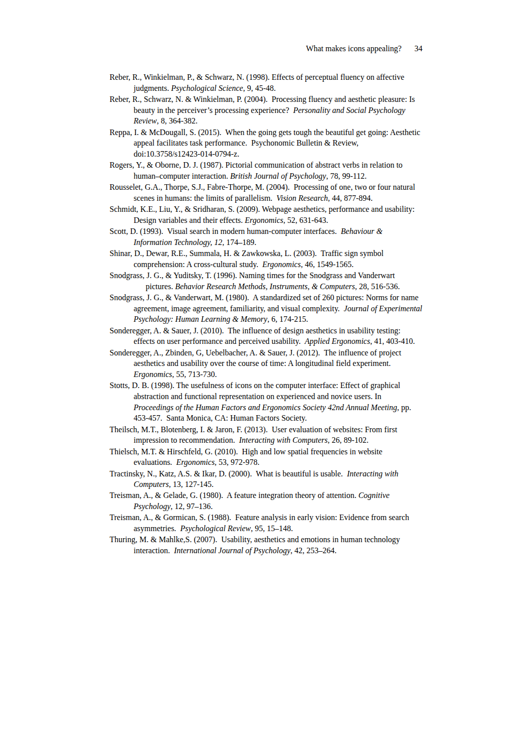What makes icons appealing?34
Reber, R., Winkielman, P., & Schwarz, N. (1998). Effects of perceptual fluency on affective judgments. Psychological Science, 9, 45-48.
Reber, R., Schwarz, N. & Winkielman, P. (2004). Processing fluency and aesthetic pleasure: Is beauty in the perceiver’s processing experience? Personality and Social Psychology Review, 8, 364-382.
Reppa, I. & McDougall, S. (2015). When the going gets tough the beautiful get going: Aesthetic appeal facilitates task performance. Psychonomic Bulletin & Review, doi:10.3758/s12423-014-0794-z.
Rogers, Y., & Oborne, D. J. (1987). Pictorial communication of abstract verbs in relation to human–computer interaction. British Journal of Psychology, 78, 99-112.
Rousselet, G.A., Thorpe, S.J., Fabre-Thorpe, M. (2004). Processing of one, two or four natural scenes in humans: the limits of parallelism. Vision Research, 44, 877-894.
Schmidt, K.E., Liu, Y., & Sridharan, S. (2009). Webpage aesthetics, performance and usability: Design variables and their effects. Ergonomics, 52, 631-643.
Scott, D. (1993). Visual search in modern human-computer interfaces. Behaviour & Information Technology, 12, 174–189.
Shinar, D., Dewar, R.E., Summala, H. & Zawkowska, L. (2003). Traffic sign symbol comprehension: A cross-cultural study. Ergonomics, 46, 1549-1565.
Snodgrass, J. G., & Yuditsky, T. (1996). Naming times for the Snodgrass and Vanderwart pictures. Behavior Research Methods, Instruments, & Computers, 28, 516-536.
Snodgrass, J. G., & Vanderwart, M. (1980). A standardized set of 260 pictures: Norms for name agreement, image agreement, familiarity, and visual complexity. Journal of Experimental Psychology: Human Learning & Memory, 6, 174-215.
Sonderegger, A. & Sauer, J. (2010). The influence of design aesthetics in usability testing: effects on user performance and perceived usability. Applied Ergonomics, 41, 403-410.
Sonderegger, A., Zbinden, G, Uebelbacher, A. & Sauer, J. (2012). The influence of project aesthetics and usability over the course of time: A longitudinal field experiment. Ergonomics, 55, 713-730.
Stotts, D. B. (1998). The usefulness of icons on the computer interface: Effect of graphical abstraction and functional representation on experienced and novice users. In Proceedings of the Human Factors and Ergonomics Society 42nd Annual Meeting, pp. 453-457. Santa Monica, CA: Human Factors Society.
Theilsch, M.T., Blotenberg, I. & Jaron, F. (2013). User evaluation of websites: From first impression to recommendation. Interacting with Computers, 26, 89-102.
Thielsch, M.T. & Hirschfeld, G. (2010). High and low spatial frequencies in website evaluations. Ergonomics, 53, 972-978.
Tractinsky, N., Katz, A.S. & Ikar, D. (2000). What is beautiful is usable. Interacting with Computers, 13, 127-145.
Treisman, A., & Gelade, G. (1980). A feature integration theory of attention. Cognitive Psychology, 12, 97–136.
Treisman, A., & Gormican, S. (1988). Feature analysis in early vision: Evidence from search asymmetries. Psychological Review, 95, 15–148.
Thuring, M. & Mahlke,S. (2007). Usability, aesthetics and emotions in human technology interaction. International Journal of Psychology, 42, 253–264.